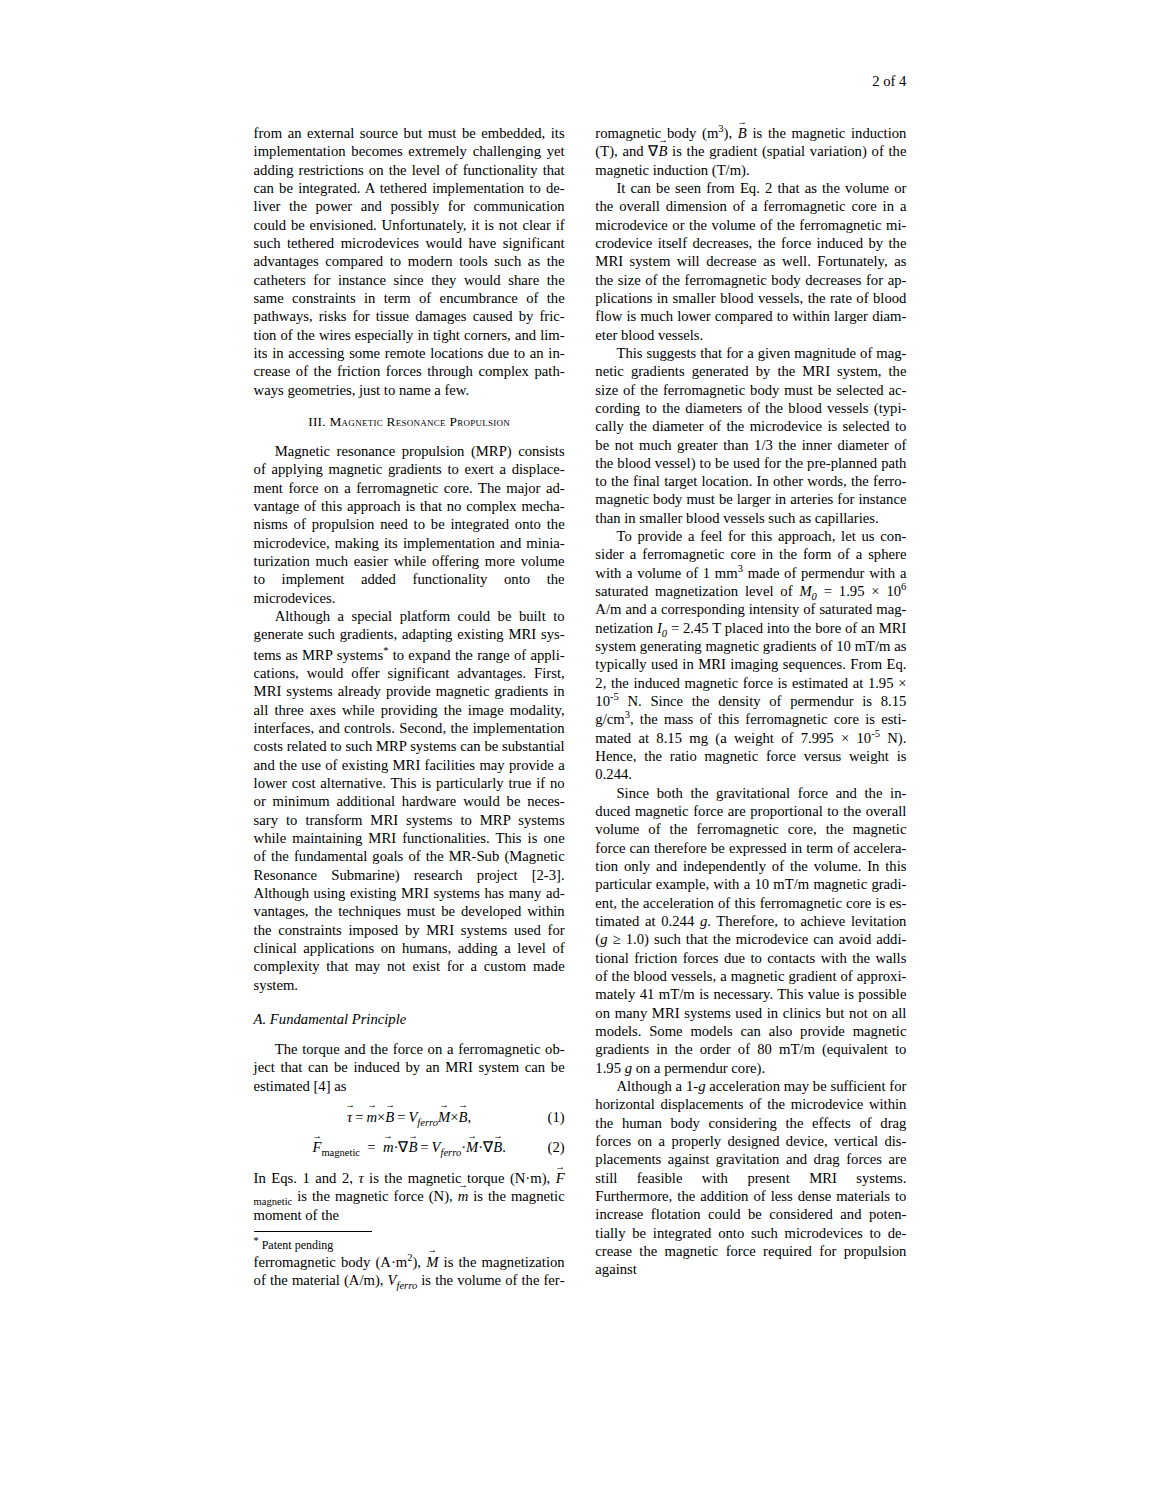2 of 4
from an external source but must be embedded, its implementation becomes extremely challenging yet adding restrictions on the level of functionality that can be integrated. A tethered implementation to deliver the power and possibly for communication could be envisioned. Unfortunately, it is not clear if such tethered microdevices would have significant advantages compared to modern tools such as the catheters for instance since they would share the same constraints in term of encumbrance of the pathways, risks for tissue damages caused by friction of the wires especially in tight corners, and limits in accessing some remote locations due to an increase of the friction forces through complex pathways geometries, just to name a few.
III. Magnetic Resonance Propulsion
Magnetic resonance propulsion (MRP) consists of applying magnetic gradients to exert a displacement force on a ferromagnetic core. The major advantage of this approach is that no complex mechanisms of propulsion need to be integrated onto the microdevice, making its implementation and miniaturization much easier while offering more volume to implement added functionality onto the microdevices.
Although a special platform could be built to generate such gradients, adapting existing MRI systems as MRP systems* to expand the range of applications, would offer significant advantages. First, MRI systems already provide magnetic gradients in all three axes while providing the image modality, interfaces, and controls. Second, the implementation costs related to such MRP systems can be substantial and the use of existing MRI facilities may provide a lower cost alternative. This is particularly true if no or minimum additional hardware would be necessary to transform MRI systems to MRP systems while maintaining MRI functionalities. This is one of the fundamental goals of the MR-Sub (Magnetic Resonance Submarine) research project [2-3]. Although using existing MRI systems has many advantages, the techniques must be developed within the constraints imposed by MRI systems used for clinical applications on humans, adding a level of complexity that may not exist for a custom made system.
A. Fundamental Principle
The torque and the force on a ferromagnetic object that can be induced by an MRI system can be estimated [4] as
τ = m×B = Vferro M×B, (1)
Fmagnetic = m·∇B = Vferro·M·∇B. (2)
In Eqs. 1 and 2, τ is the magnetic torque (N·m), Fmagnetic is the magnetic force (N), m is the magnetic moment of the
* Patent pending
ferromagnetic body (A·m2), M is the magnetization of the material (A/m), Vferro is the volume of the ferromagnetic body (m3), B is the magnetic induction (T), and ∇B is the gradient (spatial variation) of the magnetic induction (T/m).
It can be seen from Eq. 2 that as the volume or the overall dimension of a ferromagnetic core in a microdevice or the volume of the ferromagnetic microdevice itself decreases, the force induced by the MRI system will decrease as well. Fortunately, as the size of the ferromagnetic body decreases for applications in smaller blood vessels, the rate of blood flow is much lower compared to within larger diameter blood vessels.
This suggests that for a given magnitude of magnetic gradients generated by the MRI system, the size of the ferromagnetic body must be selected according to the diameters of the blood vessels (typically the diameter of the microdevice is selected to be not much greater than 1/3 the inner diameter of the blood vessel) to be used for the pre-planned path to the final target location. In other words, the ferromagnetic body must be larger in arteries for instance than in smaller blood vessels such as capillaries.
To provide a feel for this approach, let us consider a ferromagnetic core in the form of a sphere with a volume of 1 mm3 made of permendur with a saturated magnetization level of M0 = 1.95 × 106 A/m and a corresponding intensity of saturated magnetization I0 = 2.45 T placed into the bore of an MRI system generating magnetic gradients of 10 mT/m as typically used in MRI imaging sequences. From Eq. 2, the induced magnetic force is estimated at 1.95 × 10-5 N. Since the density of permendur is 8.15 g/cm3, the mass of this ferromagnetic core is estimated at 8.15 mg (a weight of 7.995 × 10-5 N). Hence, the ratio magnetic force versus weight is 0.244.
Since both the gravitational force and the induced magnetic force are proportional to the overall volume of the ferromagnetic core, the magnetic force can therefore be expressed in term of acceleration only and independently of the volume. In this particular example, with a 10 mT/m magnetic gradient, the acceleration of this ferromagnetic core is estimated at 0.244 g. Therefore, to achieve levitation (g ≥ 1.0) such that the microdevice can avoid additional friction forces due to contacts with the walls of the blood vessels, a magnetic gradient of approximately 41 mT/m is necessary. This value is possible on many MRI systems used in clinics but not on all models. Some models can also provide magnetic gradients in the order of 80 mT/m (equivalent to 1.95 g on a permendur core).
Although a 1-g acceleration may be sufficient for horizontal displacements of the microdevice within the human body considering the effects of drag forces on a properly designed device, vertical displacements against gravitation and drag forces are still feasible with present MRI systems. Furthermore, the addition of less dense materials to increase flotation could be considered and potentially be integrated onto such microdevices to decrease the magnetic force required for propulsion against